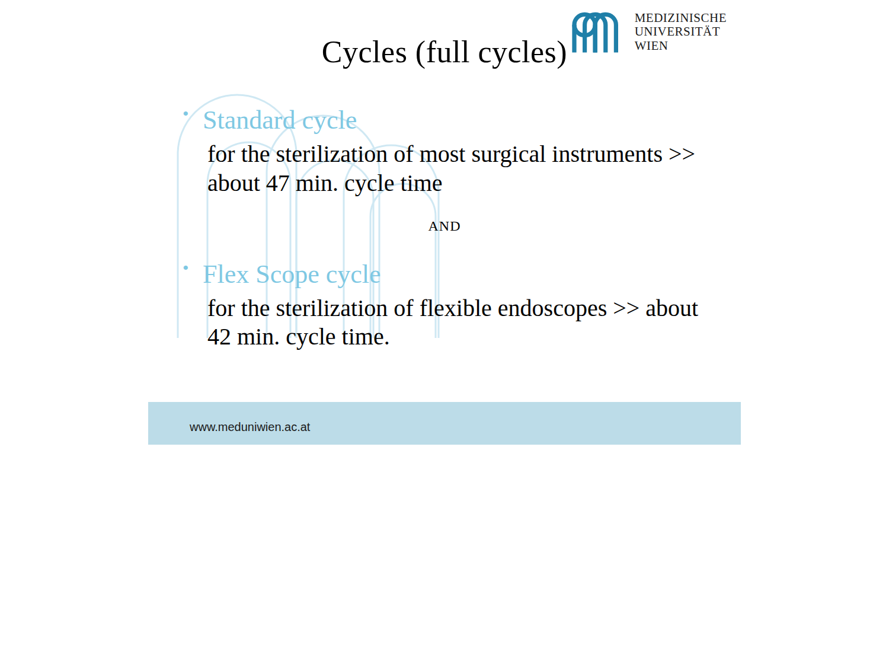Medizinische
Universität
Wien
Cycles (full cycles)
Standard cycle
for the sterilization of most surgical instruments >> about 47 min. cycle time
AND
Flex Scope cycle
for the sterilization of flexible endoscopes >> about 42 min. cycle time.
www.meduniwien.ac.at